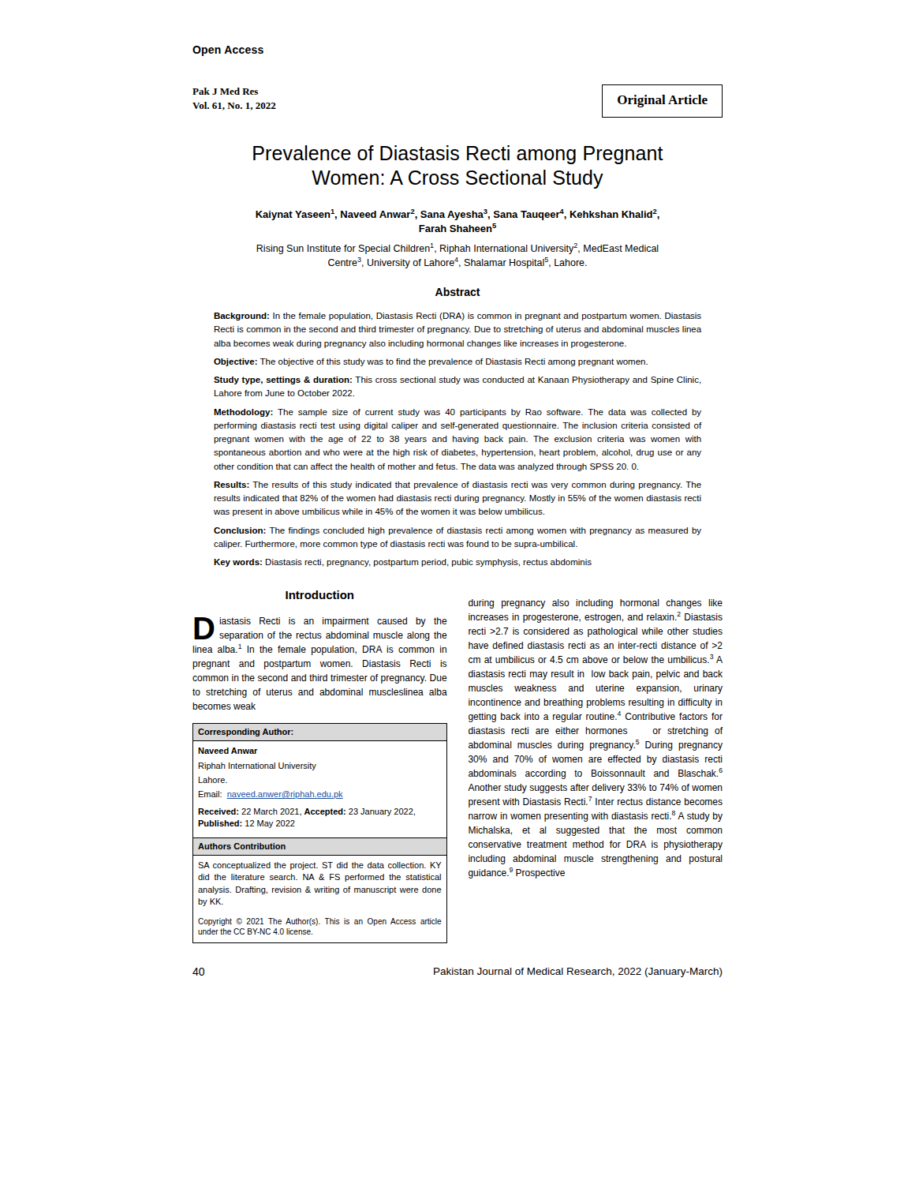Open Access
Pak J Med Res
Vol. 61, No. 1, 2022
Original Article
Prevalence of Diastasis Recti among Pregnant
Women: A Cross Sectional Study
Kaiynat Yaseen1, Naveed Anwar2, Sana Ayesha3, Sana Tauqeer4, Kehkshan Khalid2,
Farah Shaheen5
Rising Sun Institute for Special Children1, Riphah International University2, MedEast Medical
Centre3, University of Lahore4, Shalamar Hospital5, Lahore.
Abstract
Background: In the female population, Diastasis Recti (DRA) is common in pregnant and postpartum women. Diastasis Recti is common in the second and third trimester of pregnancy. Due to stretching of uterus and abdominal muscles linea alba becomes weak during pregnancy also including hormonal changes like increases in progesterone.
Objective: The objective of this study was to find the prevalence of Diastasis Recti among pregnant women.
Study type, settings & duration: This cross sectional study was conducted at Kanaan Physiotherapy and Spine Clinic, Lahore from June to October 2022.
Methodology: The sample size of current study was 40 participants by Rao software. The data was collected by performing diastasis recti test using digital caliper and self-generated questionnaire. The inclusion criteria consisted of pregnant women with the age of 22 to 38 years and having back pain. The exclusion criteria was women with spontaneous abortion and who were at the high risk of diabetes, hypertension, heart problem, alcohol, drug use or any other condition that can affect the health of mother and fetus. The data was analyzed through SPSS 20. 0.
Results: The results of this study indicated that prevalence of diastasis recti was very common during pregnancy. The results indicated that 82% of the women had diastasis recti during pregnancy. Mostly in 55% of the women diastasis recti was present in above umbilicus while in 45% of the women it was below umbilicus.
Conclusion: The findings concluded high prevalence of diastasis recti among women with pregnancy as measured by caliper. Furthermore, more common type of diastasis recti was found to be supra-umbilical.
Key words: Diastasis recti, pregnancy, postpartum period, pubic symphysis, rectus abdominis
Introduction
Diastasis Recti is an impairment caused by the separation of the rectus abdominal muscle along the linea alba.1 In the female population, DRA is common in pregnant and postpartum women. Diastasis Recti is common in the second and third trimester of pregnancy. Due to stretching of uterus and abdominal muscleslinea alba becomes weak
Corresponding Author:
Naveed Anwar
Riphah International University
Lahore.
Email: naveed.anwer@riphah.edu.pk
Received: 22 March 2021, Accepted: 23 January 2022,
Published: 12 May 2022
Authors Contribution
SA conceptualized the project. ST did the data collection. KY did the literature search. NA & FS performed the statistical analysis. Drafting, revision & writing of manuscript were done by KK.
Copyright © 2021 The Author(s). This is an Open Access article under the CC BY-NC 4.0 license.
during pregnancy also including hormonal changes like increases in progesterone, estrogen, and relaxin.2 Diastasis recti >2.7 is considered as pathological while other studies have defined diastasis recti as an inter-recti distance of >2 cm at umbilicus or 4.5 cm above or below the umbilicus.3 A diastasis recti may result in low back pain, pelvic and back muscles weakness and uterine expansion, urinary incontinence and breathing problems resulting in difficulty in getting back into a regular routine.4 Contributive factors for diastasis recti are either hormones or stretching of abdominal muscles during pregnancy.5 During pregnancy 30% and 70% of women are effected by diastasis recti abdominals according to Boissonnault and Blaschak.6 Another study suggests after delivery 33% to 74% of women present with Diastasis Recti.7 Inter rectus distance becomes narrow in women presenting with diastasis recti.8 A study by Michalska, et al suggested that the most common conservative treatment method for DRA is physiotherapy including abdominal muscle strengthening and postural guidance.9 Prospective
40
Pakistan Journal of Medical Research, 2022 (January-March)